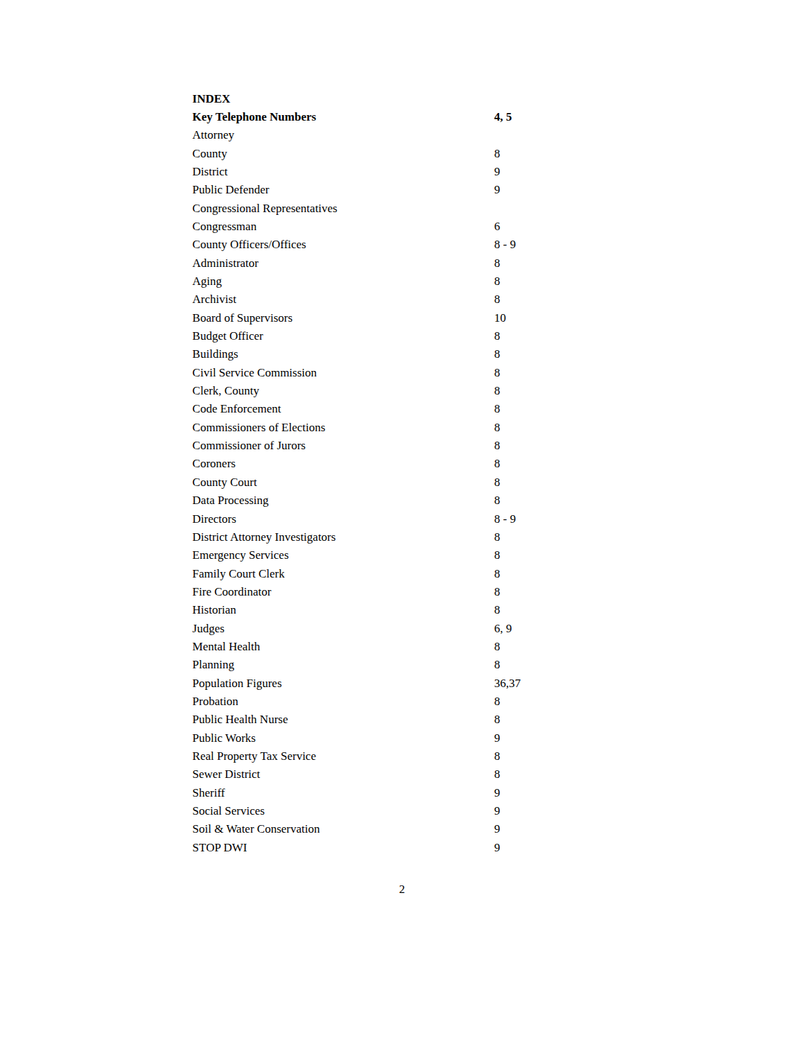INDEX
| Key Telephone Numbers | 4, 5 |
| Attorney | |
| County | 8 |
| District | 9 |
| Public Defender | 9 |
| Congressional Representatives | |
| Congressman | 6 |
| County Officers/Offices | 8 - 9 |
| Administrator | 8 |
| Aging | 8 |
| Archivist | 8 |
| Board of Supervisors | 10 |
| Budget Officer | 8 |
| Buildings | 8 |
| Civil Service Commission | 8 |
| Clerk, County | 8 |
| Code Enforcement | 8 |
| Commissioners of Elections | 8 |
| Commissioner of Jurors | 8 |
| Coroners | 8 |
| County Court | 8 |
| Data Processing | 8 |
| Directors | 8 - 9 |
| District Attorney Investigators | 8 |
| Emergency Services | 8 |
| Family Court Clerk | 8 |
| Fire Coordinator | 8 |
| Historian | 8 |
| Judges | 6, 9 |
| Mental Health | 8 |
| Planning | 8 |
| Population Figures | 36,37 |
| Probation | 8 |
| Public Health Nurse | 8 |
| Public Works | 9 |
| Real Property Tax Service | 8 |
| Sewer District | 8 |
| Sheriff | 9 |
| Social Services | 9 |
| Soil & Water Conservation | 9 |
| STOP DWI | 9 |
2